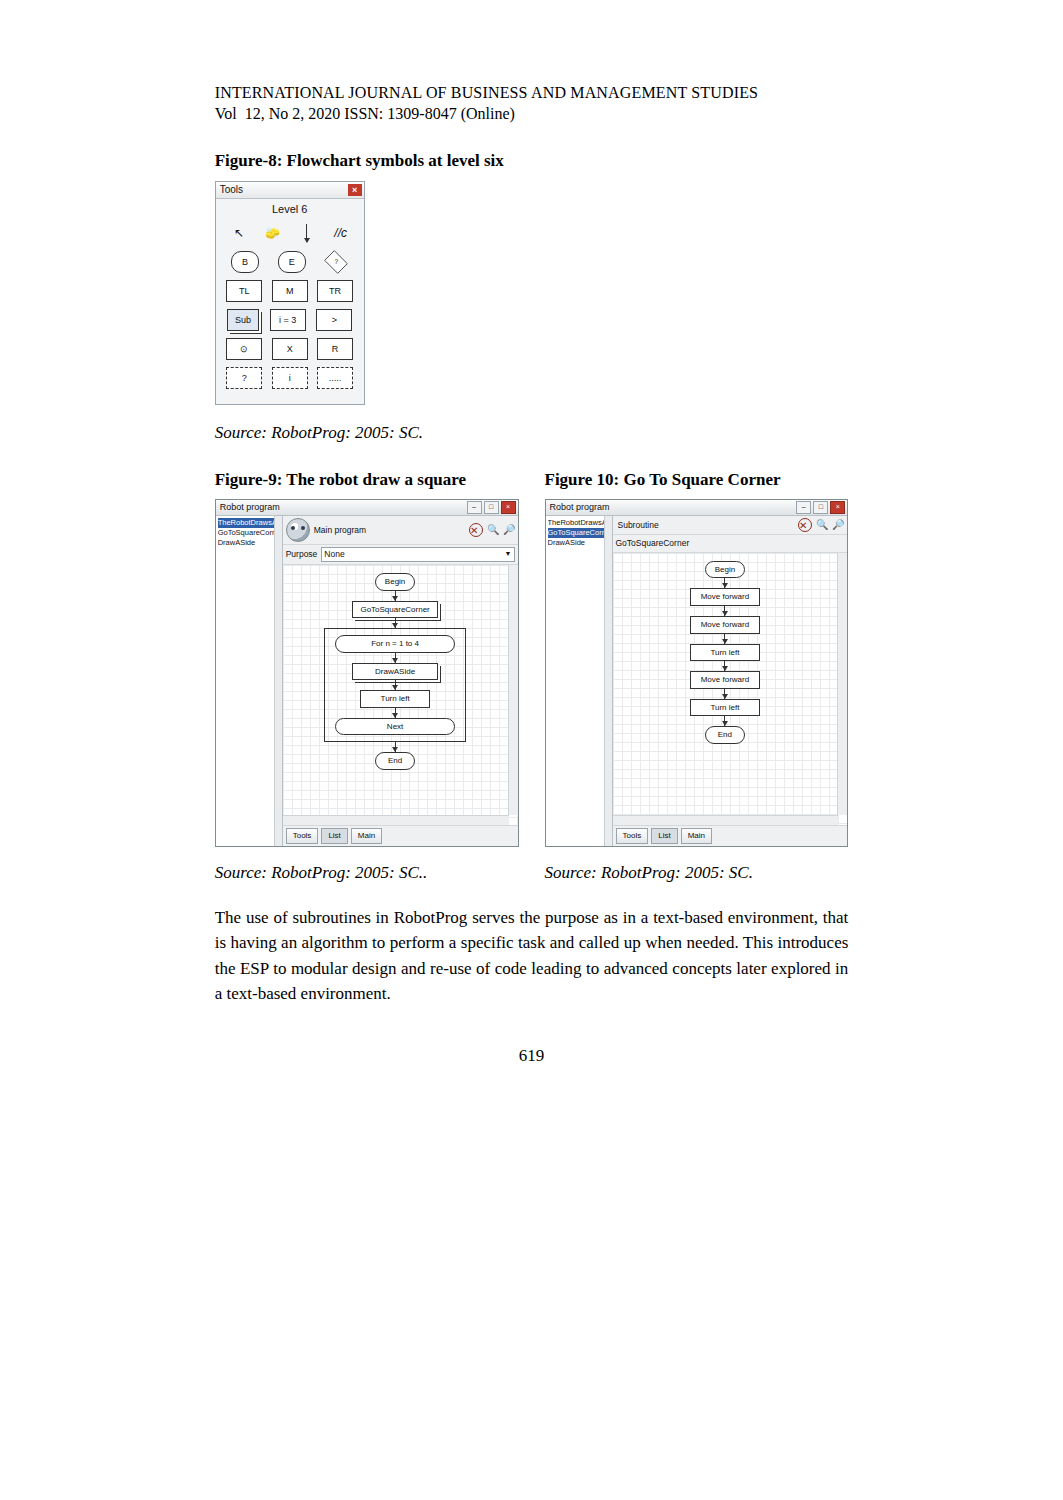INTERNATIONAL JOURNAL OF BUSINESS AND MANAGEMENT STUDIES
Vol 12, No 2, 2020 ISSN: 1309-8047 (Online)
Figure-8: Flowchart symbols at level six
Tools ×
Level 6
↖
🧽
//c
B
E
?
TL
M
TR
Sub
i = 3
>
⊙
X
R
?
i
.....
Source: RobotProg: 2005: SC.
Figure-9: The robot draw a square
Robot program –□×
TheRobotDrawsASquare
GoToSquareCorner
DrawASide
Main program
✕ 🔍 🔎
Purpose None▼
Begin
GoToSquareCorner
For n = 1 to 4
DrawASide
Turn left
Next
End
Tools List Main
Figure 10: Go To Square Corner
Robot program –□×
TheRobotDrawsASquare
GoToSquareCorner
DrawASide
Subroutine
✕ 🔍 🔎
GoToSquareCorner
Begin
Move forward
Move forward
Turn left
Move forward
Turn left
End
Tools List Main
Source: RobotProg: 2005: SC..
Source: RobotProg: 2005: SC.
The use of subroutines in RobotProg serves the purpose as in a text-based environment, that is having an algorithm to perform a specific task and called up when needed. This introduces the ESP to modular design and re-use of code leading to advanced concepts later explored in a text-based environment.
619